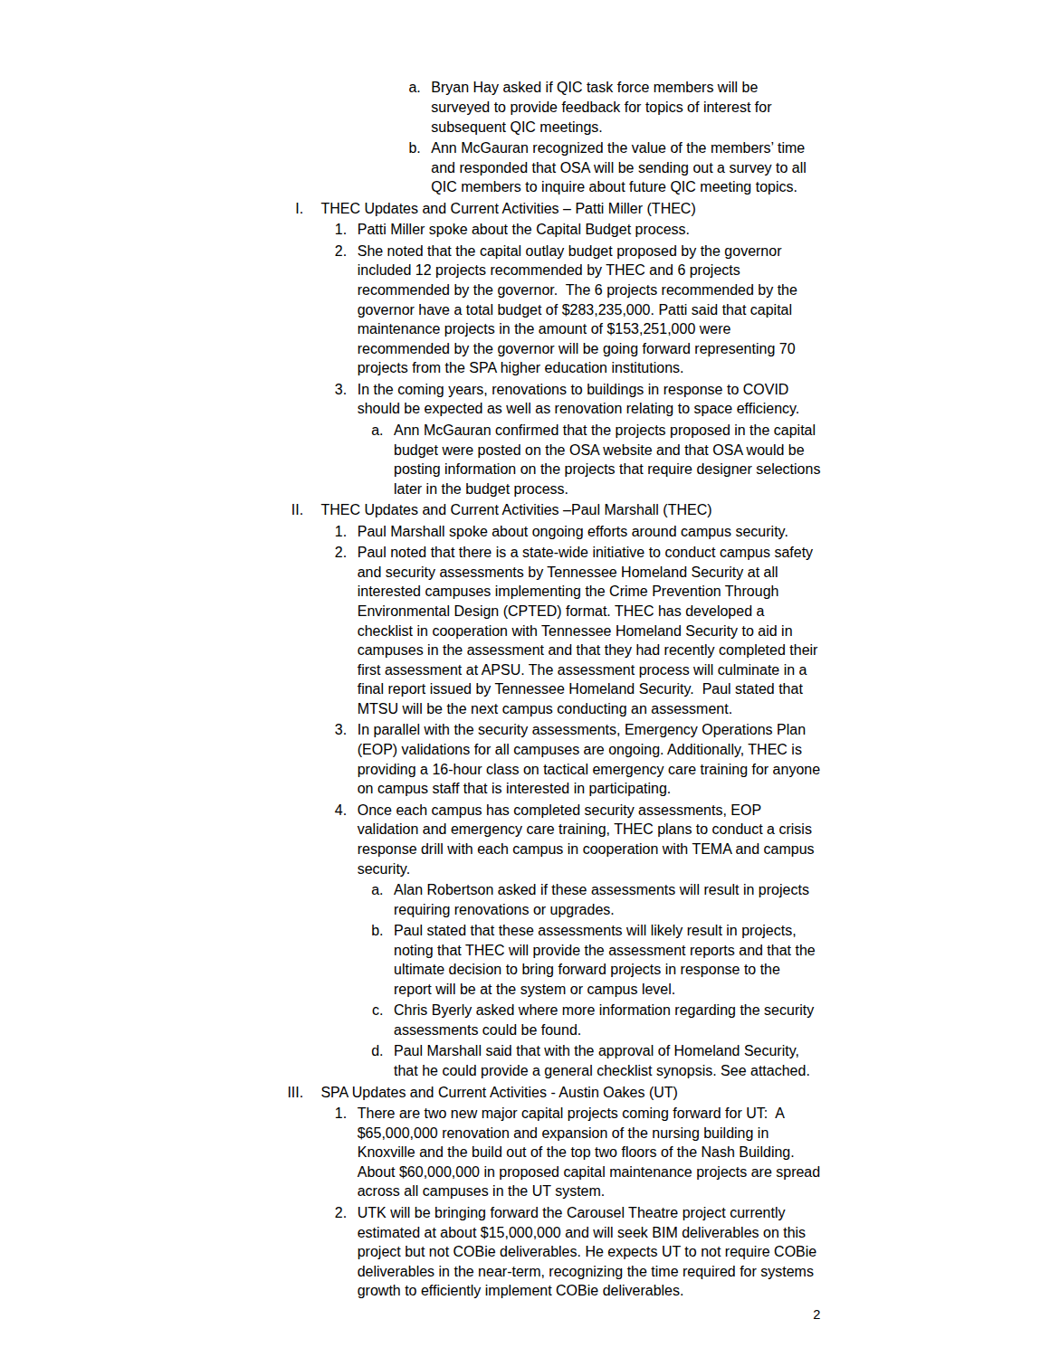Bryan Hay asked if QIC task force members will be surveyed to provide feedback for topics of interest for subsequent QIC meetings.
Ann McGauran recognized the value of the members’ time and responded that OSA will be sending out a survey to all QIC members to inquire about future QIC meeting topics.
THEC Updates and Current Activities – Patti Miller (THEC)
Patti Miller spoke about the Capital Budget process.
She noted that the capital outlay budget proposed by the governor included 12 projects recommended by THEC and 6 projects recommended by the governor. The 6 projects recommended by the governor have a total budget of $283,235,000. Patti said that capital maintenance projects in the amount of $153,251,000 were recommended by the governor will be going forward representing 70 projects from the SPA higher education institutions.
In the coming years, renovations to buildings in response to COVID should be expected as well as renovation relating to space efficiency.
Ann McGauran confirmed that the projects proposed in the capital budget were posted on the OSA website and that OSA would be posting information on the projects that require designer selections later in the budget process.
THEC Updates and Current Activities –Paul Marshall (THEC)
Paul Marshall spoke about ongoing efforts around campus security.
Paul noted that there is a state-wide initiative to conduct campus safety and security assessments by Tennessee Homeland Security at all interested campuses implementing the Crime Prevention Through Environmental Design (CPTED) format. THEC has developed a checklist in cooperation with Tennessee Homeland Security to aid in campuses in the assessment and that they had recently completed their first assessment at APSU. The assessment process will culminate in a final report issued by Tennessee Homeland Security. Paul stated that MTSU will be the next campus conducting an assessment.
In parallel with the security assessments, Emergency Operations Plan (EOP) validations for all campuses are ongoing. Additionally, THEC is providing a 16-hour class on tactical emergency care training for anyone on campus staff that is interested in participating.
Once each campus has completed security assessments, EOP validation and emergency care training, THEC plans to conduct a crisis response drill with each campus in cooperation with TEMA and campus security.
Alan Robertson asked if these assessments will result in projects requiring renovations or upgrades.
Paul stated that these assessments will likely result in projects, noting that THEC will provide the assessment reports and that the ultimate decision to bring forward projects in response to the report will be at the system or campus level.
Chris Byerly asked where more information regarding the security assessments could be found.
Paul Marshall said that with the approval of Homeland Security, that he could provide a general checklist synopsis. See attached.
SPA Updates and Current Activities - Austin Oakes (UT)
There are two new major capital projects coming forward for UT: A $65,000,000 renovation and expansion of the nursing building in Knoxville and the build out of the top two floors of the Nash Building. About $60,000,000 in proposed capital maintenance projects are spread across all campuses in the UT system.
UTK will be bringing forward the Carousel Theatre project currently estimated at about $15,000,000 and will seek BIM deliverables on this project but not COBie deliverables. He expects UT to not require COBie deliverables in the near-term, recognizing the time required for systems growth to efficiently implement COBie deliverables.
2